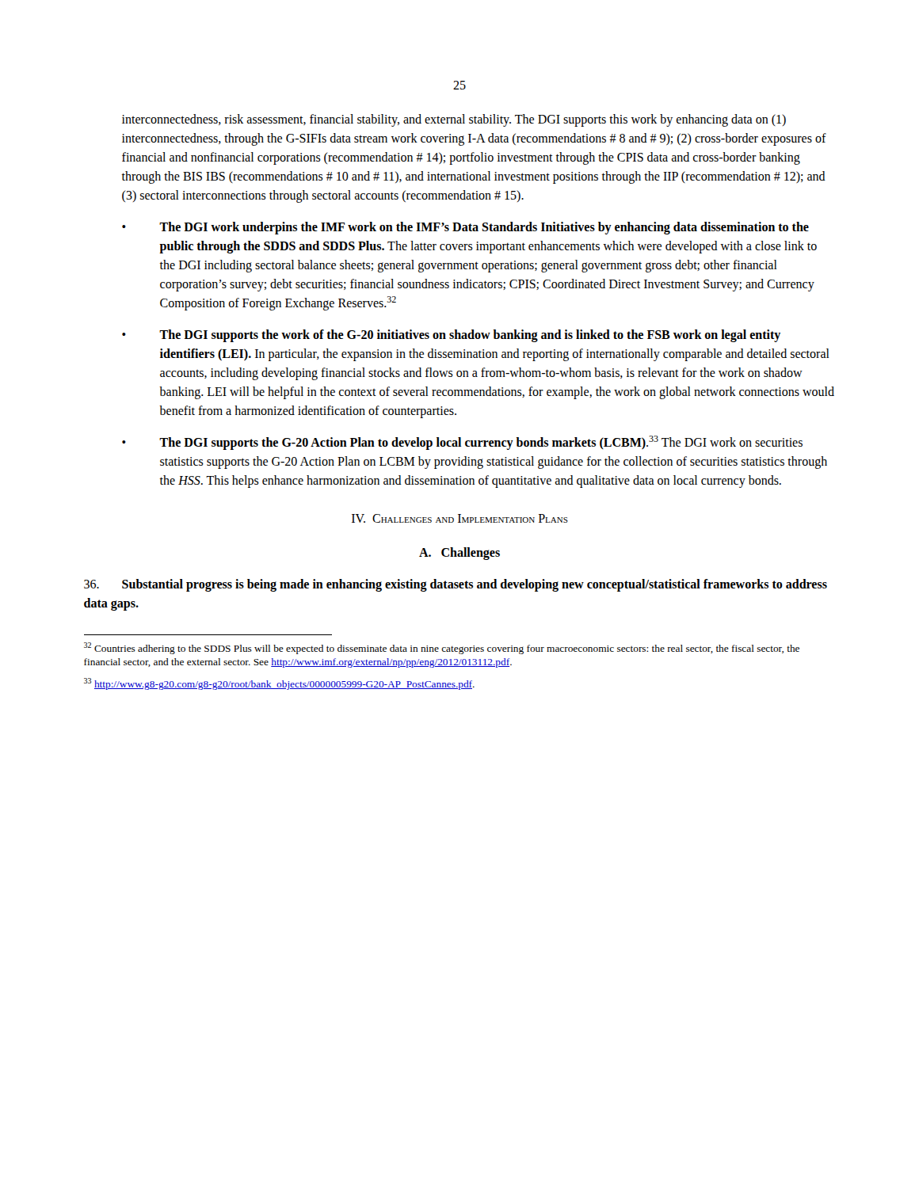25
interconnectedness, risk assessment, financial stability, and external stability. The DGI supports this work by enhancing data on (1) interconnectedness, through the G-SIFIs data stream work covering I-A data (recommendations # 8 and # 9); (2) cross-border exposures of financial and nonfinancial corporations (recommendation # 14); portfolio investment through the CPIS data and cross-border banking through the BIS IBS (recommendations # 10 and # 11), and international investment positions through the IIP (recommendation # 12); and (3) sectoral interconnections through sectoral accounts (recommendation # 15).
The DGI work underpins the IMF work on the IMF’s Data Standards Initiatives by enhancing data dissemination to the public through the SDDS and SDDS Plus. The latter covers important enhancements which were developed with a close link to the DGI including sectoral balance sheets; general government operations; general government gross debt; other financial corporation’s survey; debt securities; financial soundness indicators; CPIS; Coordinated Direct Investment Survey; and Currency Composition of Foreign Exchange Reserves.32
The DGI supports the work of the G-20 initiatives on shadow banking and is linked to the FSB work on legal entity identifiers (LEI). In particular, the expansion in the dissemination and reporting of internationally comparable and detailed sectoral accounts, including developing financial stocks and flows on a from-whom-to-whom basis, is relevant for the work on shadow banking. LEI will be helpful in the context of several recommendations, for example, the work on global network connections would benefit from a harmonized identification of counterparties.
The DGI supports the G-20 Action Plan to develop local currency bonds markets (LCBM).33 The DGI work on securities statistics supports the G-20 Action Plan on LCBM by providing statistical guidance for the collection of securities statistics through the HSS. This helps enhance harmonization and dissemination of quantitative and qualitative data on local currency bonds.
IV. Challenges and Implementation Plans
A. Challenges
36. Substantial progress is being made in enhancing existing datasets and developing new conceptual/statistical frameworks to address data gaps.
32 Countries adhering to the SDDS Plus will be expected to disseminate data in nine categories covering four macroeconomic sectors: the real sector, the fiscal sector, the financial sector, and the external sector. See http://www.imf.org/external/np/pp/eng/2012/013112.pdf.
33 http://www.g8-g20.com/g8-g20/root/bank_objects/0000005999-G20-AP_PostCannes.pdf.